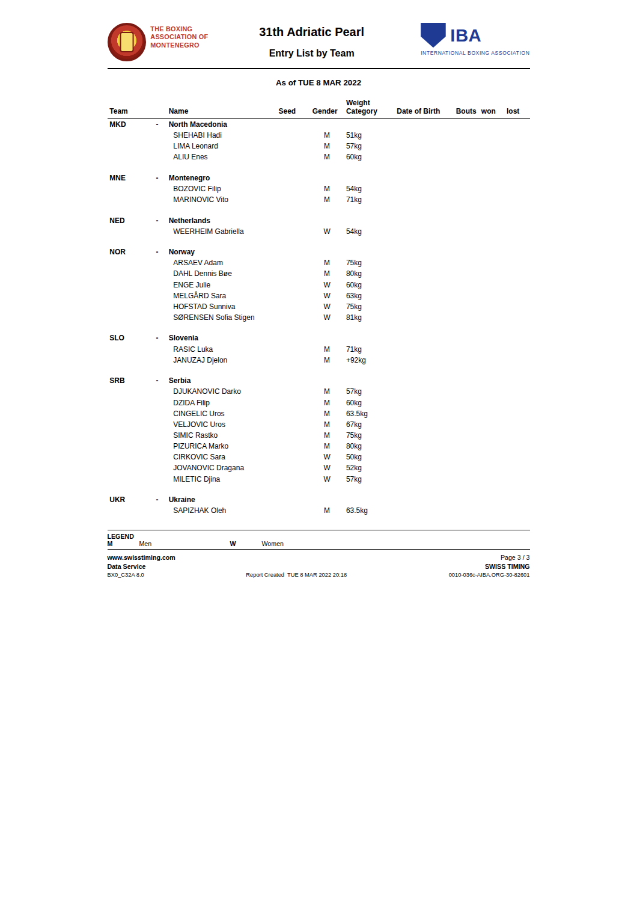THE BOXING
ASSOCIATION OF
MONTENEGRO
31th Adriatic Pearl
Entry List by Team
IBA
INTERNATIONAL BOXING ASSOCIATION
As of TUE 8 MAR 2022
| Team | | Name | Seed | Gender | Weight Category | Date of Birth | Bouts | won | lost |
| --- | --- | --- | --- | --- | --- | --- | --- | --- | --- |
| MKD | - | North Macedonia | | | | | | | |
| | | SHEHABI Hadi | | M | 51kg | | | | |
| | | LIMA Leonard | | M | 57kg | | | | |
| | | ALIU Enes | | M | 60kg | | | | |
| MNE | - | Montenegro | | | | | | | |
| | | BOZOVIC Filip | | M | 54kg | | | | |
| | | MARINOVIC Vito | | M | 71kg | | | | |
| NED | - | Netherlands | | | | | | | |
| | | WEERHEIM Gabriella | | W | 54kg | | | | |
| NOR | - | Norway | | | | | | | |
| | | ARSAEV Adam | | M | 75kg | | | | |
| | | DAHL Dennis Bøe | | M | 80kg | | | | |
| | | ENGE Julie | | W | 60kg | | | | |
| | | MELGÅRD Sara | | W | 63kg | | | | |
| | | HOFSTAD Sunniva | | W | 75kg | | | | |
| | | SØRENSEN Sofia Stigen | | W | 81kg | | | | |
| SLO | - | Slovenia | | | | | | | |
| | | RASIC Luka | | M | 71kg | | | | |
| | | JANUZAJ Djelon | | M | +92kg | | | | |
| SRB | - | Serbia | | | | | | | |
| | | DJUKANOVIC Darko | | M | 57kg | | | | |
| | | DZIDA Filip | | M | 60kg | | | | |
| | | CINGELIC Uros | | M | 63.5kg | | | | |
| | | VELJOVIC Uros | | M | 67kg | | | | |
| | | SIMIC Rastko | | M | 75kg | | | | |
| | | PIZURICA Marko | | M | 80kg | | | | |
| | | CIRKOVIC Sara | | W | 50kg | | | | |
| | | JOVANOVIC Dragana | | W | 52kg | | | | |
| | | MILETIC Djina | | W | 57kg | | | | |
| UKR | - | Ukraine | | | | | | | |
| | | SAPIZHAK Oleh | | M | 63.5kg | | | | |
LEGEND
MMen WWomen
www.swisstiming.com
Data Service
Page 3 / 3
SWISS TIMING
BX0_C32A 8.0
Report Created TUE 8 MAR 2022 20:18
0010-036c-AIBA.ORG-30-82601